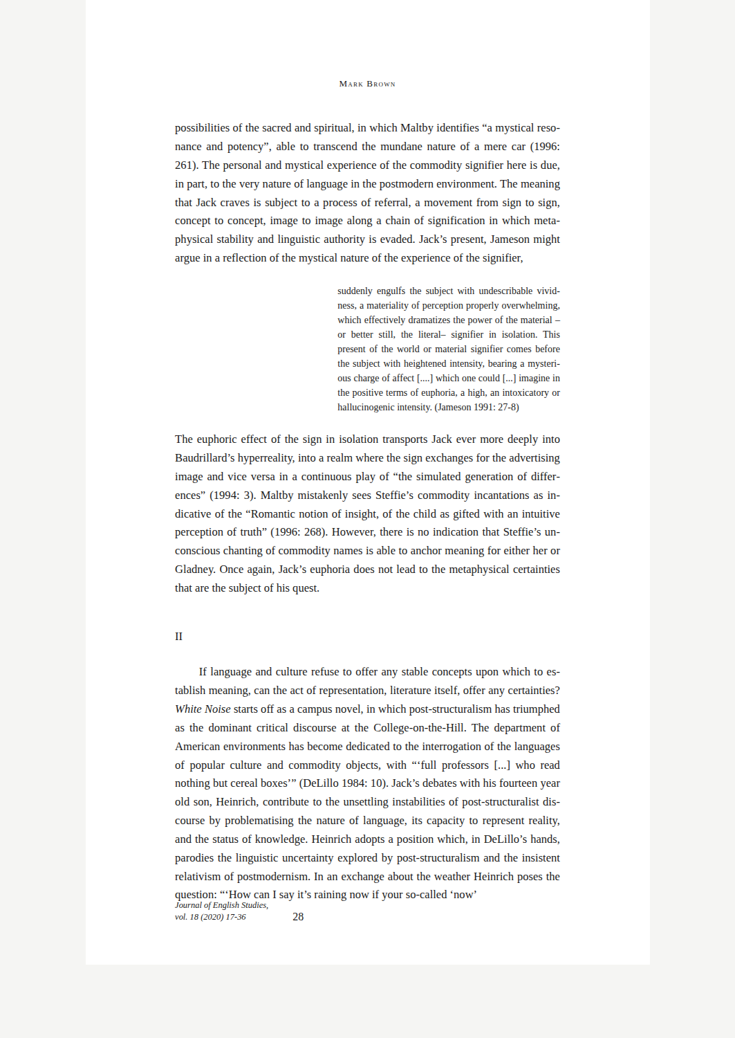Mark Brown
possibilities of the sacred and spiritual, in which Maltby identifies “a mystical resonance and potency”, able to transcend the mundane nature of a mere car (1996: 261). The personal and mystical experience of the commodity signifier here is due, in part, to the very nature of language in the postmodern environment. The meaning that Jack craves is subject to a process of referral, a movement from sign to sign, concept to concept, image to image along a chain of signification in which metaphysical stability and linguistic authority is evaded. Jack’s present, Jameson might argue in a reflection of the mystical nature of the experience of the signifier,
suddenly engulfs the subject with undescribable vividness, a materiality of perception properly overwhelming, which effectively dramatizes the power of the material –or better still, the literal– signifier in isolation. This present of the world or material signifier comes before the subject with heightened intensity, bearing a mysterious charge of affect [....] which one could [...] imagine in the positive terms of euphoria, a high, an intoxicatory or hallucinogenic intensity. (Jameson 1991: 27-8)
The euphoric effect of the sign in isolation transports Jack ever more deeply into Baudrillard’s hyperreality, into a realm where the sign exchanges for the advertising image and vice versa in a continuous play of “the simulated generation of differences” (1994: 3). Maltby mistakenly sees Steffie’s commodity incantations as indicative of the “Romantic notion of insight, of the child as gifted with an intuitive perception of truth” (1996: 268). However, there is no indication that Steffie’s unconscious chanting of commodity names is able to anchor meaning for either her or Gladney. Once again, Jack’s euphoria does not lead to the metaphysical certainties that are the subject of his quest.
II
If language and culture refuse to offer any stable concepts upon which to establish meaning, can the act of representation, literature itself, offer any certainties? White Noise starts off as a campus novel, in which post-structuralism has triumphed as the dominant critical discourse at the College-on-the-Hill. The department of American environments has become dedicated to the interrogation of the languages of popular culture and commodity objects, with “‘full professors [...] who read nothing but cereal boxes’” (DeLillo 1984: 10). Jack’s debates with his fourteen year old son, Heinrich, contribute to the unsettling instabilities of post-structuralist discourse by problematising the nature of language, its capacity to represent reality, and the status of knowledge. Heinrich adopts a position which, in DeLillo’s hands, parodies the linguistic uncertainty explored by post-structuralism and the insistent relativism of postmodernism. In an exchange about the weather Heinrich poses the question: “‘How can I say it’s raining now if your so-called ‘now’
Journal of English Studies, vol. 18 (2020) 17-36
28